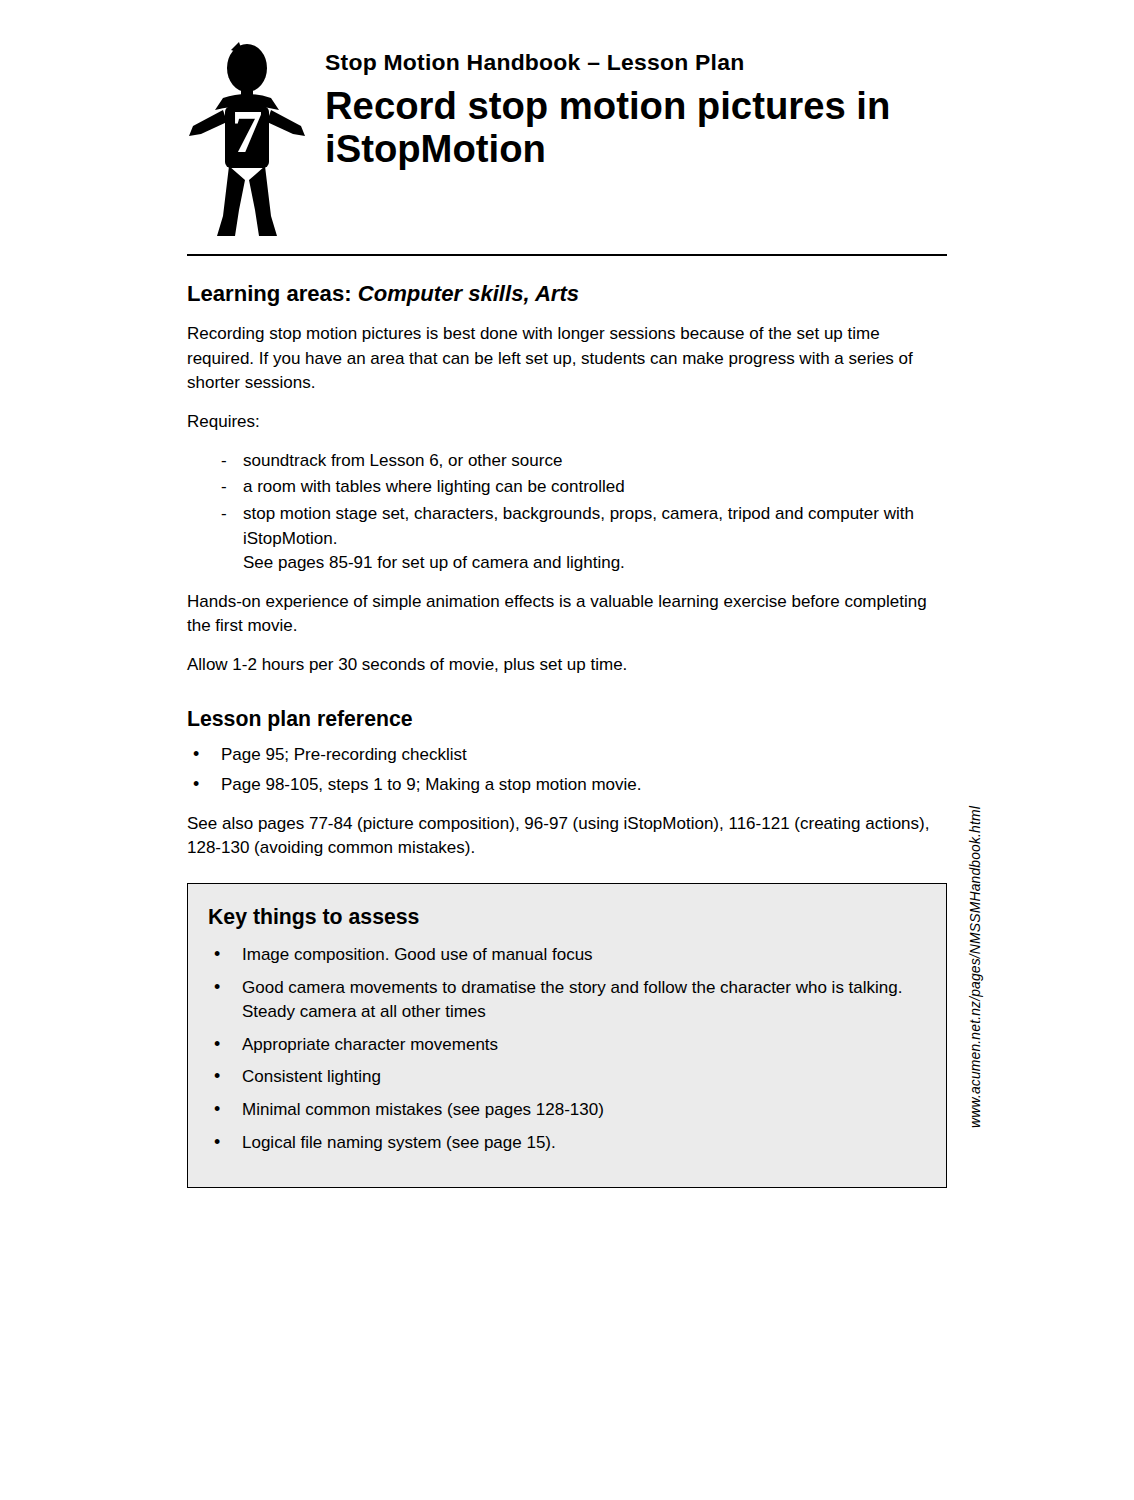7
Stop Motion Handbook – Lesson Plan
Record stop motion pictures in iStopMotion
Learning areas: Computer skills, Arts
Recording stop motion pictures is best done with longer sessions because of the set up time required. If you have an area that can be left set up, students can make progress with a series of shorter sessions.
Requires:
soundtrack from Lesson 6, or other source
a room with tables where lighting can be controlled
stop motion stage set, characters, backgrounds, props, camera, tripod and computer with iStopMotion. See pages 85-91 for set up of camera and lighting.
Hands-on experience of simple animation effects is a valuable learning exercise before completing the first movie.
Allow 1-2 hours per 30 seconds of movie, plus set up time.
Lesson plan reference
Page 95; Pre-recording checklist
Page 98-105, steps 1 to 9; Making a stop motion movie.
See also pages 77-84 (picture composition), 96-97 (using iStopMotion), 116-121 (creating actions), 128-130 (avoiding common mistakes).
Key things to assess
Image composition. Good use of manual focus
Good camera movements to dramatise the story and follow the character who is talking. Steady camera at all other times
Appropriate character movements
Consistent lighting
Minimal common mistakes (see pages 128-130)
Logical file naming system (see page 15).
www.acumen.net.nz/pages/NMSSMHandbook.html